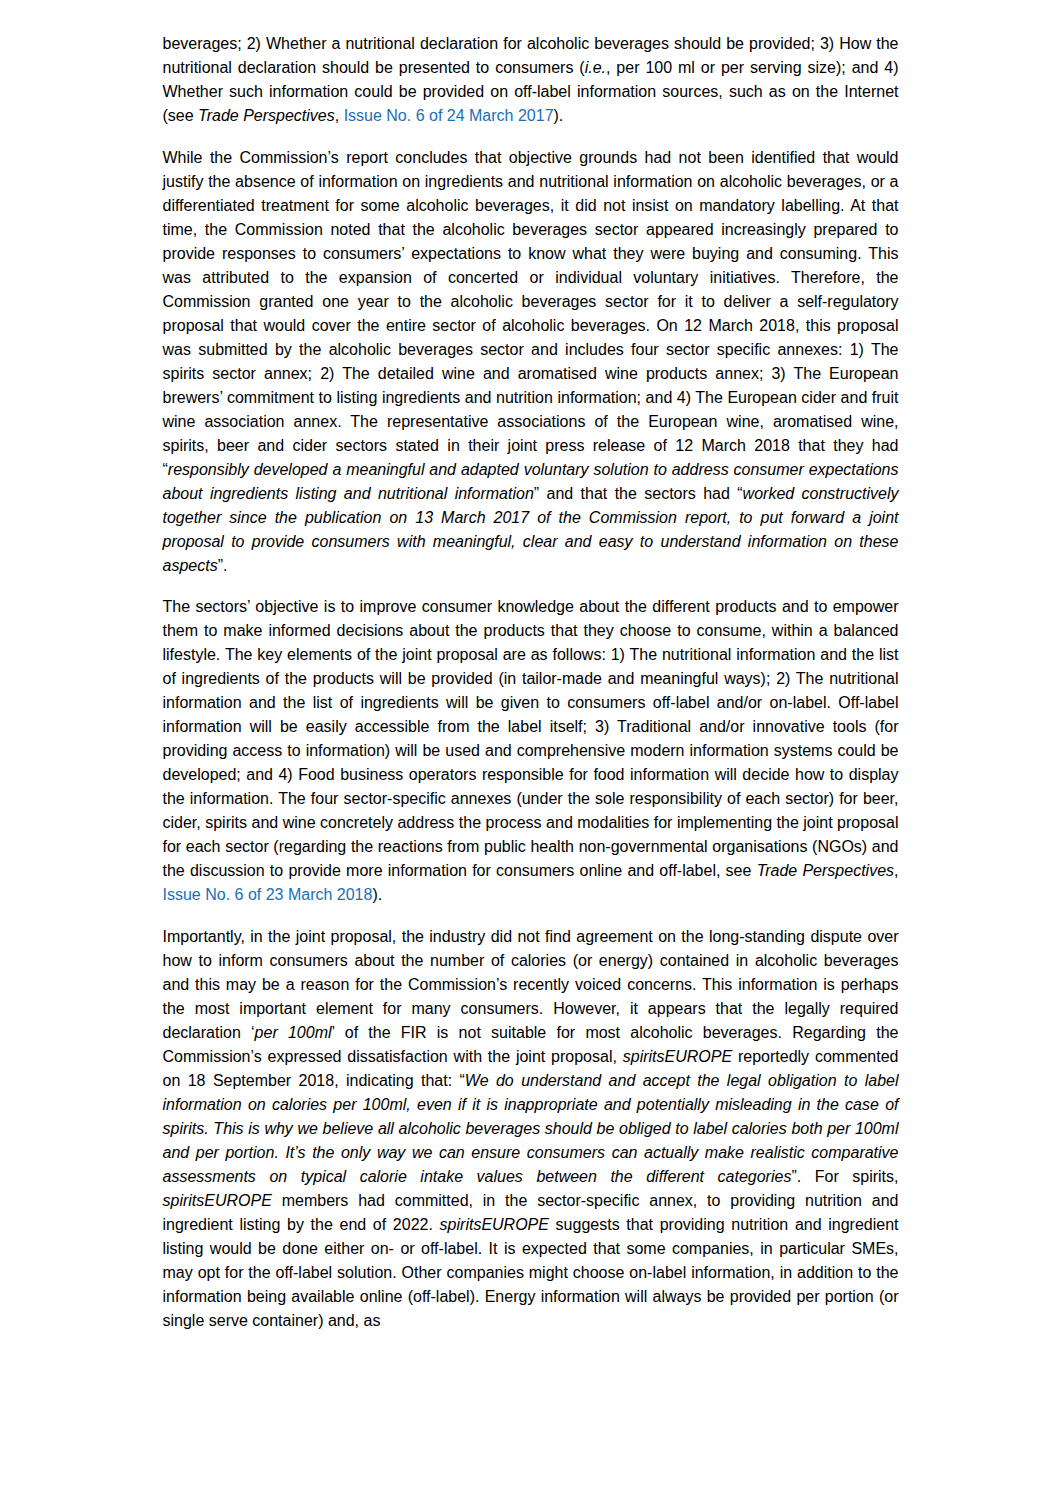beverages; 2) Whether a nutritional declaration for alcoholic beverages should be provided; 3) How the nutritional declaration should be presented to consumers (i.e., per 100 ml or per serving size); and 4) Whether such information could be provided on off-label information sources, such as on the Internet (see Trade Perspectives, Issue No. 6 of 24 March 2017).
While the Commission’s report concludes that objective grounds had not been identified that would justify the absence of information on ingredients and nutritional information on alcoholic beverages, or a differentiated treatment for some alcoholic beverages, it did not insist on mandatory labelling. At that time, the Commission noted that the alcoholic beverages sector appeared increasingly prepared to provide responses to consumers’ expectations to know what they were buying and consuming. This was attributed to the expansion of concerted or individual voluntary initiatives. Therefore, the Commission granted one year to the alcoholic beverages sector for it to deliver a self-regulatory proposal that would cover the entire sector of alcoholic beverages. On 12 March 2018, this proposal was submitted by the alcoholic beverages sector and includes four sector specific annexes: 1) The spirits sector annex; 2) The detailed wine and aromatised wine products annex; 3) The European brewers’ commitment to listing ingredients and nutrition information; and 4) The European cider and fruit wine association annex. The representative associations of the European wine, aromatised wine, spirits, beer and cider sectors stated in their joint press release of 12 March 2018 that they had “responsibly developed a meaningful and adapted voluntary solution to address consumer expectations about ingredients listing and nutritional information” and that the sectors had “worked constructively together since the publication on 13 March 2017 of the Commission report, to put forward a joint proposal to provide consumers with meaningful, clear and easy to understand information on these aspects”.
The sectors’ objective is to improve consumer knowledge about the different products and to empower them to make informed decisions about the products that they choose to consume, within a balanced lifestyle. The key elements of the joint proposal are as follows: 1) The nutritional information and the list of ingredients of the products will be provided (in tailor-made and meaningful ways); 2) The nutritional information and the list of ingredients will be given to consumers off-label and/or on-label. Off-label information will be easily accessible from the label itself; 3) Traditional and/or innovative tools (for providing access to information) will be used and comprehensive modern information systems could be developed; and 4) Food business operators responsible for food information will decide how to display the information. The four sector-specific annexes (under the sole responsibility of each sector) for beer, cider, spirits and wine concretely address the process and modalities for implementing the joint proposal for each sector (regarding the reactions from public health non-governmental organisations (NGOs) and the discussion to provide more information for consumers online and off-label, see Trade Perspectives, Issue No. 6 of 23 March 2018).
Importantly, in the joint proposal, the industry did not find agreement on the long-standing dispute over how to inform consumers about the number of calories (or energy) contained in alcoholic beverages and this may be a reason for the Commission’s recently voiced concerns. This information is perhaps the most important element for many consumers. However, it appears that the legally required declaration ‘per 100ml’ of the FIR is not suitable for most alcoholic beverages. Regarding the Commission’s expressed dissatisfaction with the joint proposal, spiritsEUROPE reportedly commented on 18 September 2018, indicating that: “We do understand and accept the legal obligation to label information on calories per 100ml, even if it is inappropriate and potentially misleading in the case of spirits. This is why we believe all alcoholic beverages should be obliged to label calories both per 100ml and per portion. It’s the only way we can ensure consumers can actually make realistic comparative assessments on typical calorie intake values between the different categories”. For spirits, spiritsEUROPE members had committed, in the sector-specific annex, to providing nutrition and ingredient listing by the end of 2022. spiritsEUROPE suggests that providing nutrition and ingredient listing would be done either on- or off-label. It is expected that some companies, in particular SMEs, may opt for the off-label solution. Other companies might choose on-label information, in addition to the information being available online (off-label). Energy information will always be provided per portion (or single serve container) and, as